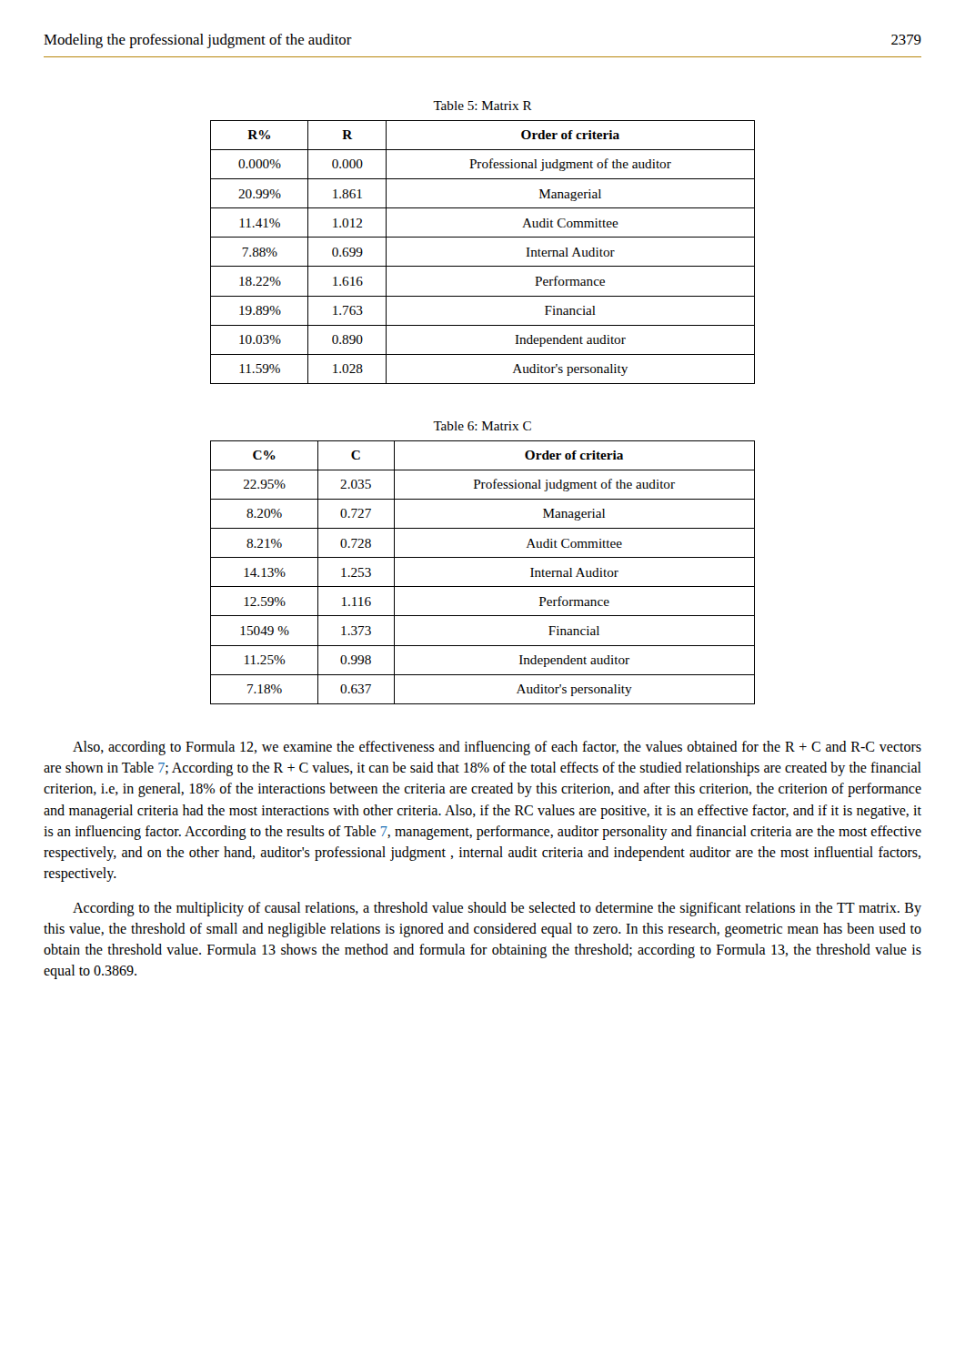Modeling the professional judgment of the auditor 2379
Table 5: Matrix R
| R% | R | Order of criteria |
| --- | --- | --- |
| 0.000% | 0.000 | Professional judgment of the auditor |
| 20.99% | 1.861 | Managerial |
| 11.41% | 1.012 | Audit Committee |
| 7.88% | 0.699 | Internal Auditor |
| 18.22% | 1.616 | Performance |
| 19.89% | 1.763 | Financial |
| 10.03% | 0.890 | Independent auditor |
| 11.59% | 1.028 | Auditor's personality |
Table 6: Matrix C
| C% | C | Order of criteria |
| --- | --- | --- |
| 22.95% | 2.035 | Professional judgment of the auditor |
| 8.20% | 0.727 | Managerial |
| 8.21% | 0.728 | Audit Committee |
| 14.13% | 1.253 | Internal Auditor |
| 12.59% | 1.116 | Performance |
| 15049 % | 1.373 | Financial |
| 11.25% | 0.998 | Independent auditor |
| 7.18% | 0.637 | Auditor's personality |
Also, according to Formula 12, we examine the effectiveness and influencing of each factor, the values obtained for the R + C and R-C vectors are shown in Table 7; According to the R + C values, it can be said that 18% of the total effects of the studied relationships are created by the financial criterion, i.e, in general, 18% of the interactions between the criteria are created by this criterion, and after this criterion, the criterion of performance and managerial criteria had the most interactions with other criteria. Also, if the RC values are positive, it is an effective factor, and if it is negative, it is an influencing factor. According to the results of Table 7, management, performance, auditor personality and financial criteria are the most effective respectively, and on the other hand, auditor's professional judgment , internal audit criteria and independent auditor are the most influential factors, respectively.
According to the multiplicity of causal relations, a threshold value should be selected to determine the significant relations in the TT matrix. By this value, the threshold of small and negligible relations is ignored and considered equal to zero. In this research, geometric mean has been used to obtain the threshold value. Formula 13 shows the method and formula for obtaining the threshold; according to Formula 13, the threshold value is equal to 0.3869.